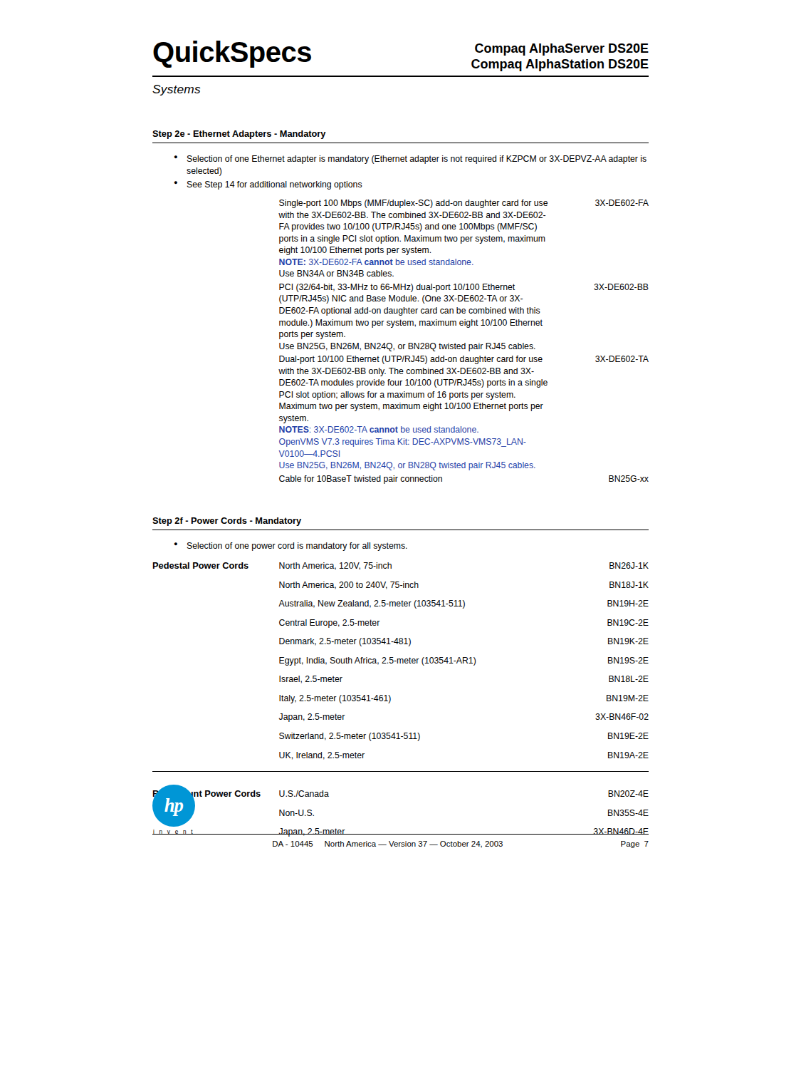QuickSpecs
Compaq AlphaServer DS20E
Compaq AlphaStation DS20E
Systems
Step 2e - Ethernet Adapters - Mandatory
Selection of one Ethernet adapter is mandatory (Ethernet adapter is not required if KZPCM or 3X-DEPVZ-AA adapter is selected)
See Step 14 for additional networking options
Single-port 100 Mbps (MMF/duplex-SC) add-on daughter card for use with the 3X-DE602-BB. The combined 3X-DE602-BB and 3X-DE602-FA provides two 10/100 (UTP/RJ45s) and one 100Mbps (MMF/SC) ports in a single PCI slot option. Maximum two per system, maximum eight 10/100 Ethernet ports per system.
NOTE: 3X-DE602-FA cannot be used standalone.
Use BN34A or BN34B cables.
3X-DE602-FA
PCI (32/64-bit, 33-MHz to 66-MHz) dual-port 10/100 Ethernet (UTP/RJ45s) NIC and Base Module. (One 3X-DE602-TA or 3X-DE602-FA optional add-on daughter card can be combined with this module.) Maximum two per system, maximum eight 10/100 Ethernet ports per system.
Use BN25G, BN26M, BN24Q, or BN28Q twisted pair RJ45 cables.
3X-DE602-BB
Dual-port 10/100 Ethernet (UTP/RJ45) add-on daughter card for use with the 3X-DE602-BB only. The combined 3X-DE602-BB and 3X-DE602-TA modules provide four 10/100 (UTP/RJ45s) ports in a single PCI slot option; allows for a maximum of 16 ports per system. Maximum two per system, maximum eight 10/100 Ethernet ports per system.
NOTES: 3X-DE602-TA cannot be used standalone.
OpenVMS V7.3 requires Tima Kit: DEC-AXPVMS-VMS73_LAN-V0100—4.PCSI
Use BN25G, BN26M, BN24Q, or BN28Q twisted pair RJ45 cables.
3X-DE602-TA
Cable for 10BaseT twisted pair connection
BN25G-xx
Step 2f - Power Cords - Mandatory
Selection of one power cord is mandatory for all systems.
Pedestal Power Cords
North America, 120V, 75-inch
BN26J-1K
North America, 200 to 240V, 75-inch
BN18J-1K
Australia, New Zealand, 2.5-meter (103541-511)
BN19H-2E
Central Europe, 2.5-meter
BN19C-2E
Denmark, 2.5-meter (103541-481)
BN19K-2E
Egypt, India, South Africa, 2.5-meter (103541-AR1)
BN19S-2E
Israel, 2.5-meter
BN18L-2E
Italy, 2.5-meter (103541-461)
BN19M-2E
Japan, 2.5-meter
3X-BN46F-02
Switzerland, 2.5-meter (103541-511)
BN19E-2E
UK, Ireland, 2.5-meter
BN19A-2E
Rackmount Power Cords
U.S./Canada
BN20Z-4E
Non-U.S.
BN35S-4E
Japan, 2.5-meter
3X-BN46D-4E
hp
i n v e n t
DA - 10445 North America — Version 37 — October 24, 2003
Page 7